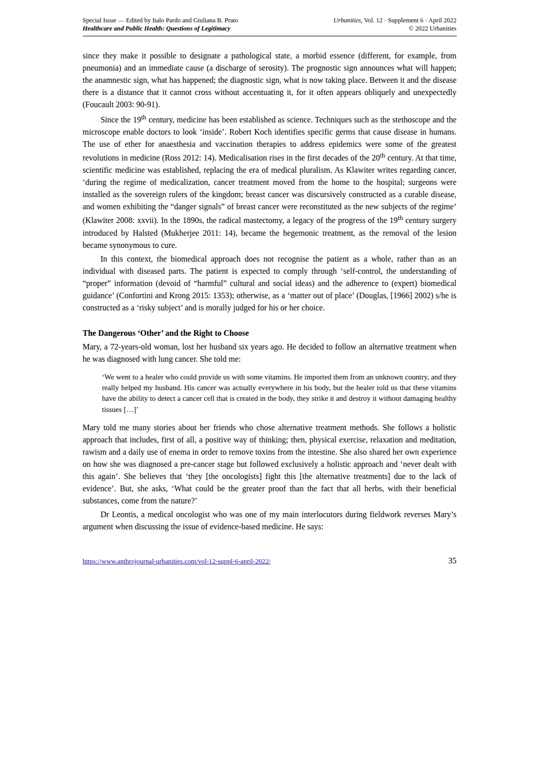Special Issue — Edited by Italo Pardo and Giuliana B. Prato
Healthcare and Public Health: Questions of Legitimacy
Urbanities, Vol. 12 · Supplement 6 · April 2022
© 2022 Urbanities
since they make it possible to designate a pathological state, a morbid essence (different, for example, from pneumonia) and an immediate cause (a discharge of serosity). The prognostic sign announces what will happen; the anamnestic sign, what has happened; the diagnostic sign, what is now taking place. Between it and the disease there is a distance that it cannot cross without accentuating it, for it often appears obliquely and unexpectedly (Foucault 2003: 90-91).
Since the 19th century, medicine has been established as science. Techniques such as the stethoscope and the microscope enable doctors to look ‘inside’. Robert Koch identifies specific germs that cause disease in humans. The use of ether for anaesthesia and vaccination therapies to address epidemics were some of the greatest revolutions in medicine (Ross 2012: 14). Medicalisation rises in the first decades of the 20th century. At that time, scientific medicine was established, replacing the era of medical pluralism. As Klawiter writes regarding cancer, ‘during the regime of medicalization, cancer treatment moved from the home to the hospital; surgeons were installed as the sovereign rulers of the kingdom; breast cancer was discursively constructed as a curable disease, and women exhibiting the “danger signals” of breast cancer were reconstituted as the new subjects of the regime’ (Klawiter 2008: xxvii). In the 1890s, the radical mastectomy, a legacy of the progress of the 19th century surgery introduced by Halsted (Mukherjee 2011: 14), became the hegemonic treatment, as the removal of the lesion became synonymous to cure.
In this context, the biomedical approach does not recognise the patient as a whole, rather than as an individual with diseased parts. The patient is expected to comply through ‘self-control, the understanding of “proper” information (devoid of “harmful” cultural and social ideas) and the adherence to (expert) biomedical guidance’ (Confortini and Krong 2015: 1353); otherwise, as a ‘matter out of place’ (Douglas, [1966] 2002) s/he is constructed as a ‘risky subject’ and is morally judged for his or her choice.
The Dangerous ‘Other’ and the Right to Choose
Mary, a 72-years-old woman, lost her husband six years ago. He decided to follow an alternative treatment when he was diagnosed with lung cancer. She told me:
‘We went to a healer who could provide us with some vitamins. He imported them from an unknown country, and they really helped my husband. His cancer was actually everywhere in his body, but the healer told us that these vitamins have the ability to detect a cancer cell that is created in the body, they strike it and destroy it without damaging healthy tissues […]’
Mary told me many stories about her friends who chose alternative treatment methods. She follows a holistic approach that includes, first of all, a positive way of thinking; then, physical exercise, relaxation and meditation, rawism and a daily use of enema in order to remove toxins from the intestine. She also shared her own experience on how she was diagnosed a pre-cancer stage but followed exclusively a holistic approach and ‘never dealt with this again’. She believes that ‘they [the oncologists] fight this [the alternative treatments] due to the lack of evidence’. But, she asks, ‘What could be the greater proof than the fact that all herbs, with their beneficial substances, come from the nature?’
Dr Leontis, a medical oncologist who was one of my main interlocutors during fieldwork reverses Mary’s argument when discussing the issue of evidence-based medicine. He says:
https://www.anthrojournal-urbanities.com/vol-12-suppl-6-april-2022/ 35